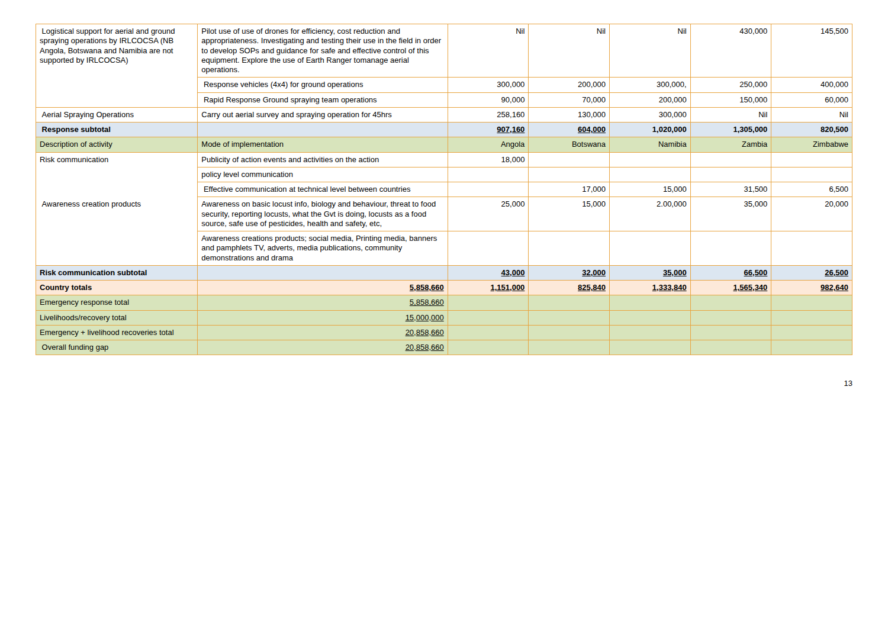| Logistical support for aerial and ground spraying operations by IRLCOCSA (NB Angola, Botswana and Namibia are not supported by IRLCOCSA) | Pilot use of use of drones for efficiency, cost reduction and appropriateness. Investigating and testing their use in the field in order to develop SOPs and guidance for safe and effective control of this equipment. Explore the use of Earth Ranger tomanage aerial operations. | Nil | Nil | Nil | 430,000 | 145,500 |
| Response vehicles (4x4) for ground operations | 300,000 | 200,000 | 300,000, | 250,000 | 400,000 |
| Rapid Response Ground spraying team operations | 90,000 | 70,000 | 200,000 | 150,000 | 60,000 |
| Aerial Spraying Operations | Carry out aerial survey and spraying operation for 45hrs | 258,160 | 130,000 | 300,000 | Nil | Nil |
| Response subtotal | | 907,160 | 604,000 | 1,020,000 | 1,305,000 | 820,500 |
| Description of activity | Mode of implementation | Angola | Botswana | Namibia | Zambia | Zimbabwe |
| Risk communication | Publicity of action events and activities on the action | 18,000 | | | | |
| policy level communication | | | | | |
| Effective communication at technical level between countries | | 17,000 | 15,000 | 31,500 | 6,500 |
| Awareness creation products | Awareness on basic locust info, biology and behaviour, threat to food security, reporting locusts, what the Gvt is doing, locusts as a food source, safe use of pesticides, health and safety, etc, | 25,000 | 15,000 | 2.00,000 | 35,000 | 20,000 |
| Awareness creations products; social media, Printing media, banners and pamphlets TV, adverts, media publications, community demonstrations and drama | | | | | |
| Risk communication subtotal | | 43,000 | 32,000 | 35,000 | 66,500 | 26,500 |
| Country totals | 5,858,660 | 1,151,000 | 825,840 | 1,333,840 | 1,565,340 | 982,640 |
| Emergency response total | 5,858,660 | | | | | |
| Livelihoods/recovery total | 15,000,000 | | | | | |
| Emergency + livelihood recoveries total | 20,858,660 | | | | | |
| Overall funding gap | 20,858,660 | | | | | |
13